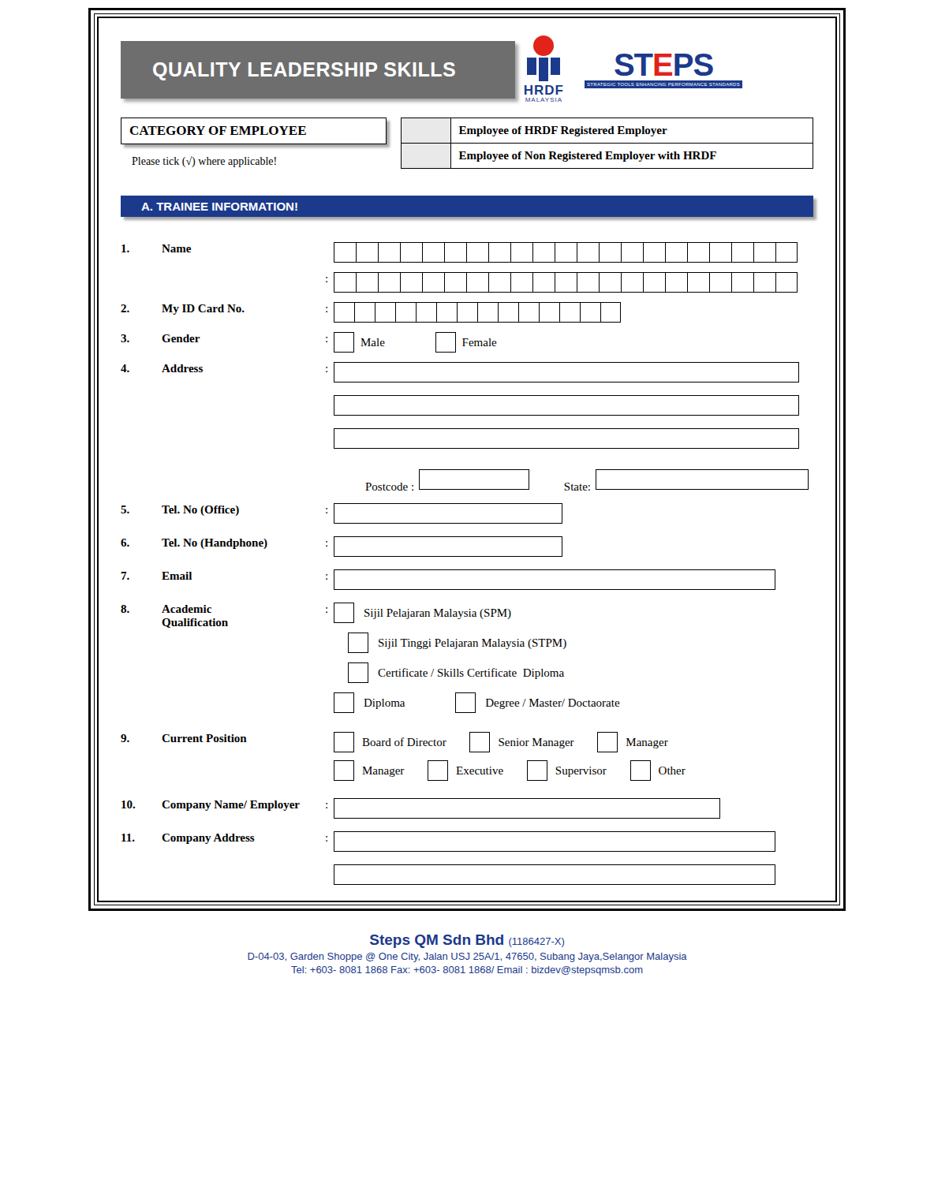QUALITY LEADERSHIP SKILLS
HRDF
MALAYSIA
STEPS
STRATEGIC TOOLS ENHANCING PERFORMANCE STANDARDS
CATEGORY OF EMPLOYEE
Please tick (√) where applicable!
| | Employee of HRDF Registered Employer |
| | Employee of Non Registered Employer with HRDF |
A. TRAINEE INFORMATION!
| 1. | Name | | |
| | | : | |
| 2. | My ID Card No. | : | |
| 3. | Gender | : | Male Female |
| 4. | Address | : | |
| | | | Postcode : State: |
| 5. | Tel. No (Office) | : | |
| 6. | Tel. No (Handphone) | : | |
| 7. | Email | : | |
| 8. | Academic Qualification | : | Sijil Pelajaran Malaysia (SPM) Sijil Tinggi Pelajaran Malaysia (STPM) Certificate / Skills Certificate Diploma Diploma Degree / Master/ Doctaorate |
| 9. | Current Position | | Board of Director Senior Manager Manager Manager Executive Supervisor Other |
| 10. | Company Name/ Employer | : | |
| 11. | Company Address | : | |
Steps QM Sdn Bhd (1186427-X)
D-04-03, Garden Shoppe @ One City, Jalan USJ 25A/1, 47650, Subang Jaya,Selangor Malaysia
Tel: +603- 8081 1868 Fax: +603- 8081 1868/ Email : bizdev@stepsqmsb.com